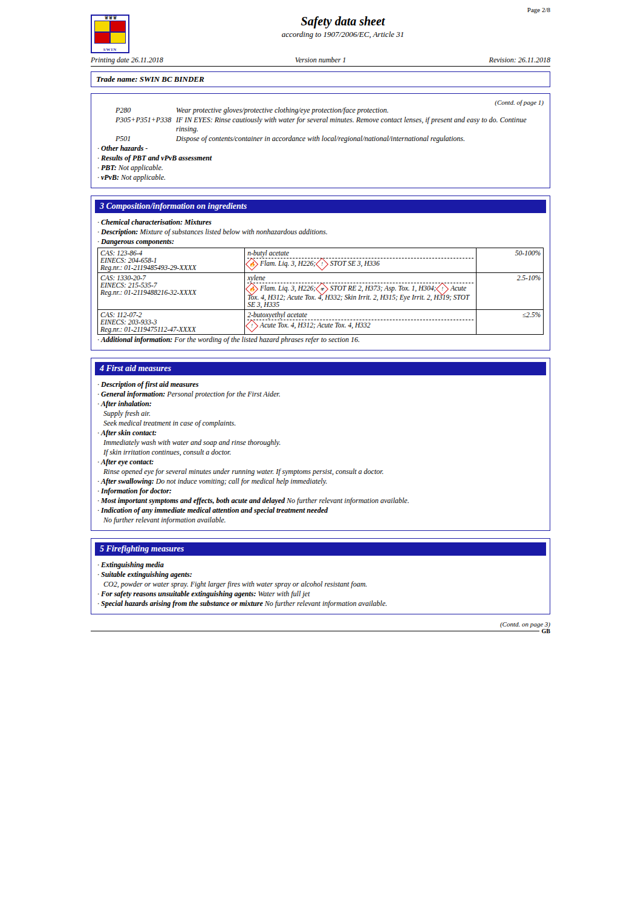Page 2/8
♛♛♛
SWIN
Safety data sheet
according to 1907/2006/EC, Article 31
Printing date 26.11.2018 Version number 1 Revision: 26.11.2018
Trade name: SWIN BC BINDER
(Contd. of page 1)
P280
Wear protective gloves/protective clothing/eye protection/face protection.
P305+P351+P338
IF IN EYES: Rinse cautiously with water for several minutes. Remove contact lenses, if present and easy to do. Continue rinsing.
P501
Dispose of contents/container in accordance with local/regional/national/international regulations.
· Other hazards -
· Results of PBT and vPvB assessment
· PBT: Not applicable.
· vPvB: Not applicable.
3 Composition/information on ingredients
· Chemical characterisation: Mixtures
· Description: Mixture of substances listed below with nonhazardous additions.
· Dangerous components:
| CAS: 123-86-4 EINECS: 204-658-1 Reg.nr.: 01-2119485493-29-XXXX | n-butyl acetate 🔥 Flam. Liq. 3, H226; ! STOT SE 3, H336 | 50-100% |
| CAS: 1330-20-7 EINECS: 215-535-7 Reg.nr.: 01-2119488216-32-XXXX | xylene 🔥 Flam. Liq. 3, H226; ☣ STOT RE 2, H373; Asp. Tox. 1, H304; ! Acute Tox. 4, H312; Acute Tox. 4, H332; Skin Irrit. 2, H315; Eye Irrit. 2, H319; STOT SE 3, H335 | 2.5-10% |
| CAS: 112-07-2 EINECS: 203-933-3 Reg.nr.: 01-2119475112-47-XXXX | 2-butoxyethyl acetate ! Acute Tox. 4, H312; Acute Tox. 4, H332 | ≤2.5% |
· Additional information: For the wording of the listed hazard phrases refer to section 16.
4 First aid measures
· Description of first aid measures
· General information: Personal protection for the First Aider.
· After inhalation:
Supply fresh air.
Seek medical treatment in case of complaints.
· After skin contact:
Immediately wash with water and soap and rinse thoroughly.
If skin irritation continues, consult a doctor.
· After eye contact:
Rinse opened eye for several minutes under running water. If symptoms persist, consult a doctor.
· After swallowing: Do not induce vomiting; call for medical help immediately.
· Information for doctor:
· Most important symptoms and effects, both acute and delayed No further relevant information available.
· Indication of any immediate medical attention and special treatment needed
No further relevant information available.
5 Firefighting measures
· Extinguishing media
· Suitable extinguishing agents:
CO2, powder or water spray. Fight larger fires with water spray or alcohol resistant foam.
· For safety reasons unsuitable extinguishing agents: Water with full jet
· Special hazards arising from the substance or mixture No further relevant information available.
(Contd. on page 3)
GB